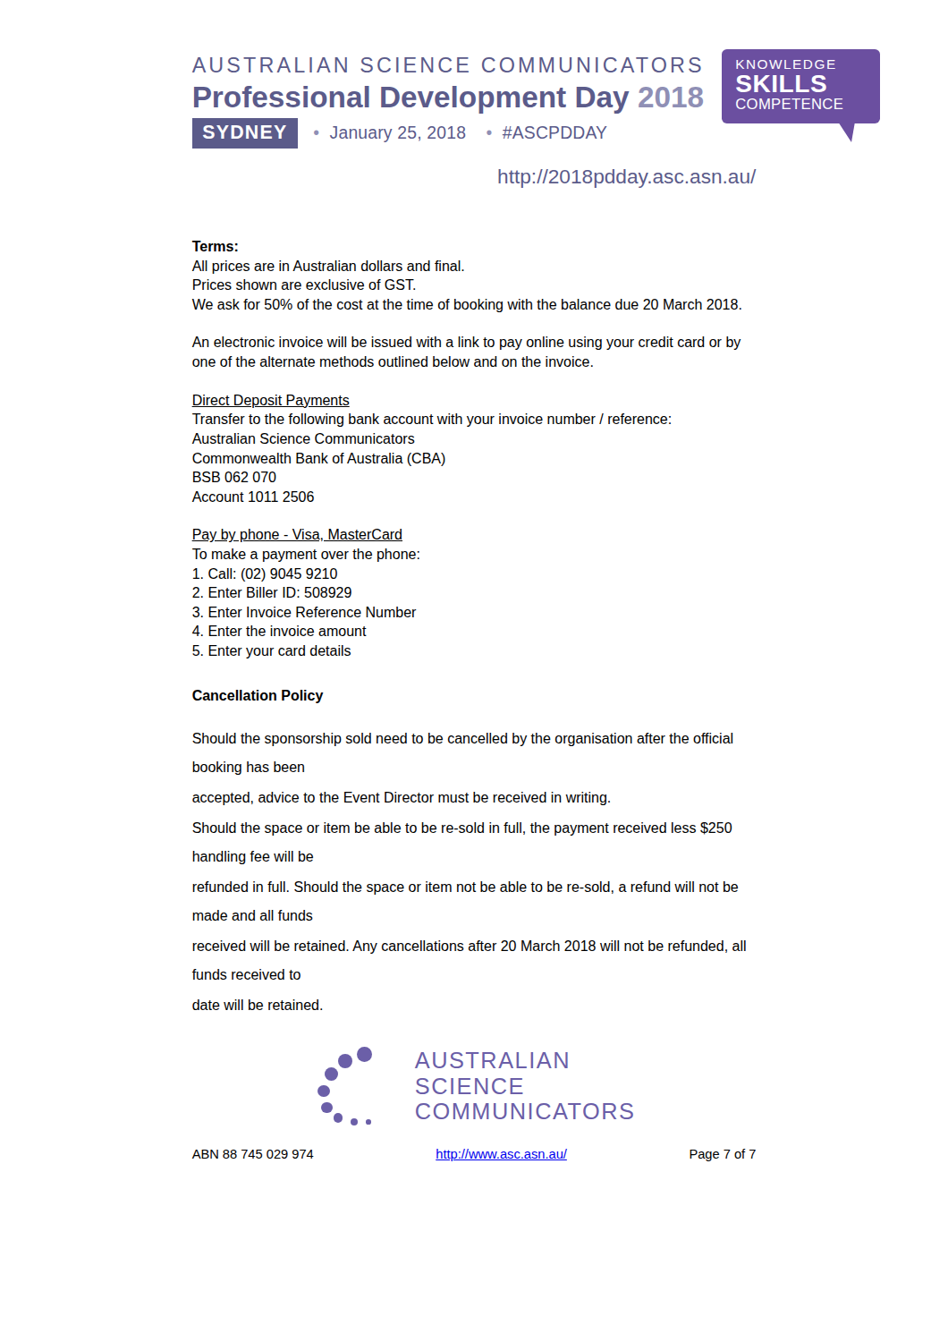AUSTRALIAN SCIENCE COMMUNICATORS
Professional Development Day 2018
SYDNEY • January 25, 2018 • #ASCPDDAY
KNOWLEDGE
SKILLS
COMPETENCE
http://2018pdday.asc.asn.au/
Terms:
All prices are in Australian dollars and final.
Prices shown are exclusive of GST.
We ask for 50% of the cost at the time of booking with the balance due 20 March 2018.
An electronic invoice will be issued with a link to pay online using your credit card or by one of the alternate methods outlined below and on the invoice.
Direct Deposit Payments
Transfer to the following bank account with your invoice number / reference:
Australian Science Communicators
Commonwealth Bank of Australia (CBA)
BSB 062 070
Account 1011 2506
Pay by phone - Visa, MasterCard
To make a payment over the phone:
1. Call: (02) 9045 9210
2. Enter Biller ID: 508929
3. Enter Invoice Reference Number
4. Enter the invoice amount
5. Enter your card details
Cancellation Policy
Should the sponsorship sold need to be cancelled by the organisation after the official booking has been
accepted, advice to the Event Director must be received in writing.
Should the space or item be able to be re-sold in full, the payment received less $250 handling fee will be
refunded in full. Should the space or item not be able to be re-sold, a refund will not be made and all funds
received will be retained. Any cancellations after 20 March 2018 will not be refunded, all funds received to
date will be retained.
AUSTRALIAN
SCIENCE
COMMUNICATORS
ABN 88 745 029 974
http://www.asc.asn.au/
Page 7 of 7